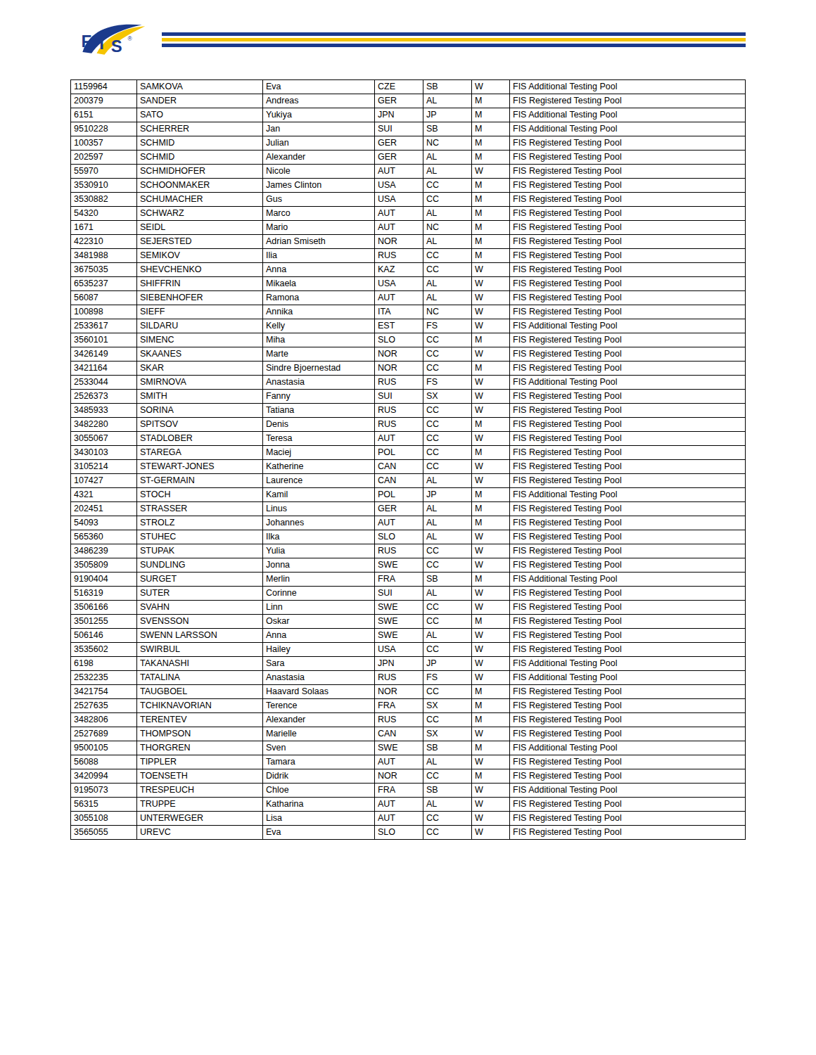F I S ®
| 1159964 | SAMKOVA | Eva | CZE | SB | W | FIS Additional Testing Pool |
| 200379 | SANDER | Andreas | GER | AL | M | FIS Registered Testing Pool |
| 6151 | SATO | Yukiya | JPN | JP | M | FIS Additional Testing Pool |
| 9510228 | SCHERRER | Jan | SUI | SB | M | FIS Additional Testing Pool |
| 100357 | SCHMID | Julian | GER | NC | M | FIS Registered Testing Pool |
| 202597 | SCHMID | Alexander | GER | AL | M | FIS Registered Testing Pool |
| 55970 | SCHMIDHOFER | Nicole | AUT | AL | W | FIS Registered Testing Pool |
| 3530910 | SCHOONMAKER | James Clinton | USA | CC | M | FIS Registered Testing Pool |
| 3530882 | SCHUMACHER | Gus | USA | CC | M | FIS Registered Testing Pool |
| 54320 | SCHWARZ | Marco | AUT | AL | M | FIS Registered Testing Pool |
| 1671 | SEIDL | Mario | AUT | NC | M | FIS Registered Testing Pool |
| 422310 | SEJERSTED | Adrian Smiseth | NOR | AL | M | FIS Registered Testing Pool |
| 3481988 | SEMIKOV | Ilia | RUS | CC | M | FIS Registered Testing Pool |
| 3675035 | SHEVCHENKO | Anna | KAZ | CC | W | FIS Registered Testing Pool |
| 6535237 | SHIFFRIN | Mikaela | USA | AL | W | FIS Registered Testing Pool |
| 56087 | SIEBENHOFER | Ramona | AUT | AL | W | FIS Registered Testing Pool |
| 100898 | SIEFF | Annika | ITA | NC | W | FIS Registered Testing Pool |
| 2533617 | SILDARU | Kelly | EST | FS | W | FIS Additional Testing Pool |
| 3560101 | SIMENC | Miha | SLO | CC | M | FIS Registered Testing Pool |
| 3426149 | SKAANES | Marte | NOR | CC | W | FIS Registered Testing Pool |
| 3421164 | SKAR | Sindre Bjoernestad | NOR | CC | M | FIS Registered Testing Pool |
| 2533044 | SMIRNOVA | Anastasia | RUS | FS | W | FIS Additional Testing Pool |
| 2526373 | SMITH | Fanny | SUI | SX | W | FIS Registered Testing Pool |
| 3485933 | SORINA | Tatiana | RUS | CC | W | FIS Registered Testing Pool |
| 3482280 | SPITSOV | Denis | RUS | CC | M | FIS Registered Testing Pool |
| 3055067 | STADLOBER | Teresa | AUT | CC | W | FIS Registered Testing Pool |
| 3430103 | STAREGA | Maciej | POL | CC | M | FIS Registered Testing Pool |
| 3105214 | STEWART-JONES | Katherine | CAN | CC | W | FIS Registered Testing Pool |
| 107427 | ST-GERMAIN | Laurence | CAN | AL | W | FIS Registered Testing Pool |
| 4321 | STOCH | Kamil | POL | JP | M | FIS Additional Testing Pool |
| 202451 | STRASSER | Linus | GER | AL | M | FIS Registered Testing Pool |
| 54093 | STROLZ | Johannes | AUT | AL | M | FIS Registered Testing Pool |
| 565360 | STUHEC | Ilka | SLO | AL | W | FIS Registered Testing Pool |
| 3486239 | STUPAK | Yulia | RUS | CC | W | FIS Registered Testing Pool |
| 3505809 | SUNDLING | Jonna | SWE | CC | W | FIS Registered Testing Pool |
| 9190404 | SURGET | Merlin | FRA | SB | M | FIS Additional Testing Pool |
| 516319 | SUTER | Corinne | SUI | AL | W | FIS Registered Testing Pool |
| 3506166 | SVAHN | Linn | SWE | CC | W | FIS Registered Testing Pool |
| 3501255 | SVENSSON | Oskar | SWE | CC | M | FIS Registered Testing Pool |
| 506146 | SWENN LARSSON | Anna | SWE | AL | W | FIS Registered Testing Pool |
| 3535602 | SWIRBUL | Hailey | USA | CC | W | FIS Registered Testing Pool |
| 6198 | TAKANASHI | Sara | JPN | JP | W | FIS Additional Testing Pool |
| 2532235 | TATALINA | Anastasia | RUS | FS | W | FIS Additional Testing Pool |
| 3421754 | TAUGBOEL | Haavard Solaas | NOR | CC | M | FIS Registered Testing Pool |
| 2527635 | TCHIKNAVORIAN | Terence | FRA | SX | M | FIS Registered Testing Pool |
| 3482806 | TERENTEV | Alexander | RUS | CC | M | FIS Registered Testing Pool |
| 2527689 | THOMPSON | Marielle | CAN | SX | W | FIS Registered Testing Pool |
| 9500105 | THORGREN | Sven | SWE | SB | M | FIS Additional Testing Pool |
| 56088 | TIPPLER | Tamara | AUT | AL | W | FIS Registered Testing Pool |
| 3420994 | TOENSETH | Didrik | NOR | CC | M | FIS Registered Testing Pool |
| 9195073 | TRESPEUCH | Chloe | FRA | SB | W | FIS Additional Testing Pool |
| 56315 | TRUPPE | Katharina | AUT | AL | W | FIS Registered Testing Pool |
| 3055108 | UNTERWEGER | Lisa | AUT | CC | W | FIS Registered Testing Pool |
| 3565055 | UREVC | Eva | SLO | CC | W | FIS Registered Testing Pool |